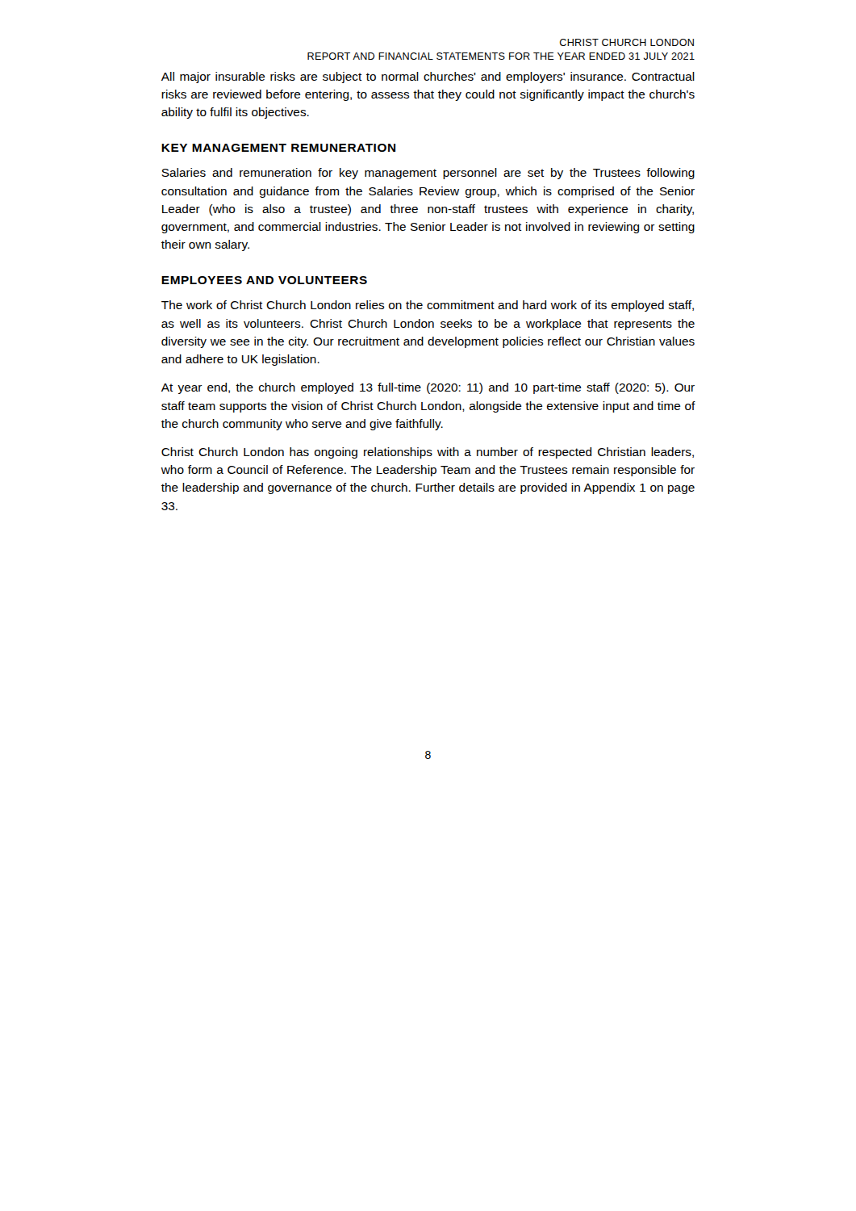CHRIST CHURCH LONDON REPORT AND FINANCIAL STATEMENTS FOR THE YEAR ENDED 31 JULY 2021
All major insurable risks are subject to normal churches' and employers' insurance. Contractual risks are reviewed before entering, to assess that they could not significantly impact the church's ability to fulfil its objectives.
Key Management Remuneration
Salaries and remuneration for key management personnel are set by the Trustees following consultation and guidance from the Salaries Review group, which is comprised of the Senior Leader (who is also a trustee) and three non-staff trustees with experience in charity, government, and commercial industries. The Senior Leader is not involved in reviewing or setting their own salary.
Employees and Volunteers
The work of Christ Church London relies on the commitment and hard work of its employed staff, as well as its volunteers. Christ Church London seeks to be a workplace that represents the diversity we see in the city. Our recruitment and development policies reflect our Christian values and adhere to UK legislation.
At year end, the church employed 13 full-time (2020: 11) and 10 part-time staff (2020: 5). Our staff team supports the vision of Christ Church London, alongside the extensive input and time of the church community who serve and give faithfully.
Christ Church London has ongoing relationships with a number of respected Christian leaders, who form a Council of Reference. The Leadership Team and the Trustees remain responsible for the leadership and governance of the church. Further details are provided in Appendix 1 on page 33.
8